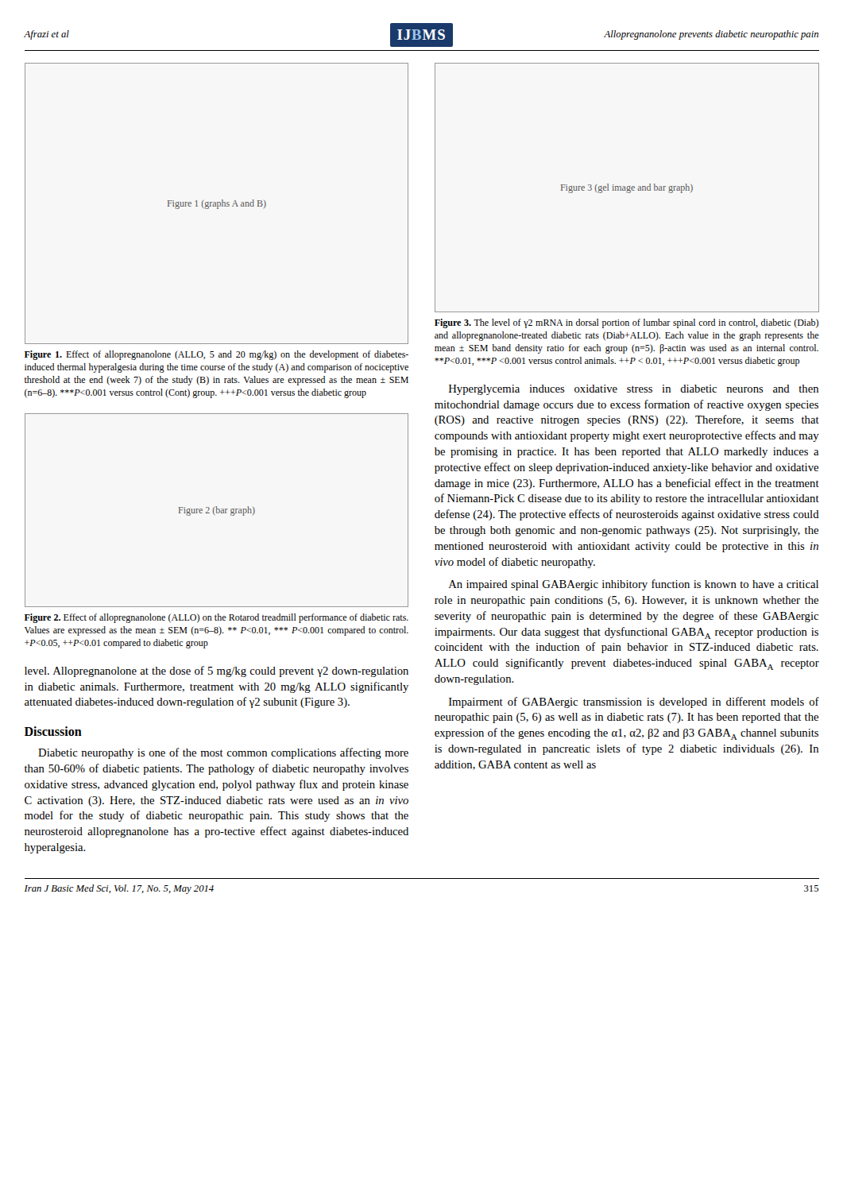Afrazi et al
IJBMS
Allopregnanolone prevents diabetic neuropathic pain
Figure 1 (graphs A and B)
Figure 1. Effect of allopregnanolone (ALLO, 5 and 20 mg/kg) on the development of diabetes-induced thermal hyperalgesia during the time course of the study (A) and comparison of nociceptive threshold at the end (week 7) of the study (B) in rats. Values are expressed as the mean ± SEM (n=6–8). ***P<0.001 versus control (Cont) group. +++P<0.001 versus the diabetic group
Figure 2 (bar graph)
Figure 2. Effect of allopregnanolone (ALLO) on the Rotarod treadmill performance of diabetic rats. Values are expressed as the mean ± SEM (n=6–8). ** P<0.01, *** P<0.001 compared to control. +P<0.05, ++P<0.01 compared to diabetic group
level. Allopregnanolone at the dose of 5 mg/kg could prevent γ2 down-regulation in diabetic animals. Furthermore, treatment with 20 mg/kg ALLO significantly attenuated diabetes-induced down-regulation of γ2 subunit (Figure 3).
Discussion
Diabetic neuropathy is one of the most common complications affecting more than 50-60% of diabetic patients. The pathology of diabetic neuropathy involves oxidative stress, advanced glycation end, polyol pathway flux and protein kinase C activation (3). Here, the STZ-induced diabetic rats were used as an in vivo model for the study of diabetic neuropathic pain. This study shows that the neurosteroid allopregnanolone has a pro-tective effect against diabetes-induced hyperalgesia.
Figure 3 (gel image and bar graph)
Figure 3. The level of γ2 mRNA in dorsal portion of lumbar spinal cord in control, diabetic (Diab) and allopregnanolone-treated diabetic rats (Diab+ALLO). Each value in the graph represents the mean ± SEM band density ratio for each group (n=5). β-actin was used as an internal control. **P<0.01, ***P <0.001 versus control animals. ++P < 0.01, +++P<0.001 versus diabetic group
Hyperglycemia induces oxidative stress in diabetic neurons and then mitochondrial damage occurs due to excess formation of reactive oxygen species (ROS) and reactive nitrogen species (RNS) (22). Therefore, it seems that compounds with antioxidant property might exert neuroprotective effects and may be promising in practice. It has been reported that ALLO markedly induces a protective effect on sleep deprivation-induced anxiety-like behavior and oxidative damage in mice (23). Furthermore, ALLO has a beneficial effect in the treatment of Niemann-Pick C disease due to its ability to restore the intracellular antioxidant defense (24). The protective effects of neurosteroids against oxidative stress could be through both genomic and non-genomic pathways (25). Not surprisingly, the mentioned neurosteroid with antioxidant activity could be protective in this in vivo model of diabetic neuropathy.
An impaired spinal GABAergic inhibitory function is known to have a critical role in neuropathic pain conditions (5, 6). However, it is unknown whether the severity of neuropathic pain is determined by the degree of these GABAergic impairments. Our data suggest that dysfunctional GABAA receptor production is coincident with the induction of pain behavior in STZ-induced diabetic rats. ALLO could significantly prevent diabetes-induced spinal GABAA receptor down-regulation.
Impairment of GABAergic transmission is developed in different models of neuropathic pain (5, 6) as well as in diabetic rats (7). It has been reported that the expression of the genes encoding the α1, α2, β2 and β3 GABAA channel subunits is down-regulated in pancreatic islets of type 2 diabetic individuals (26). In addition, GABA content as well as
Iran J Basic Med Sci, Vol. 17, No. 5, May 2014
315